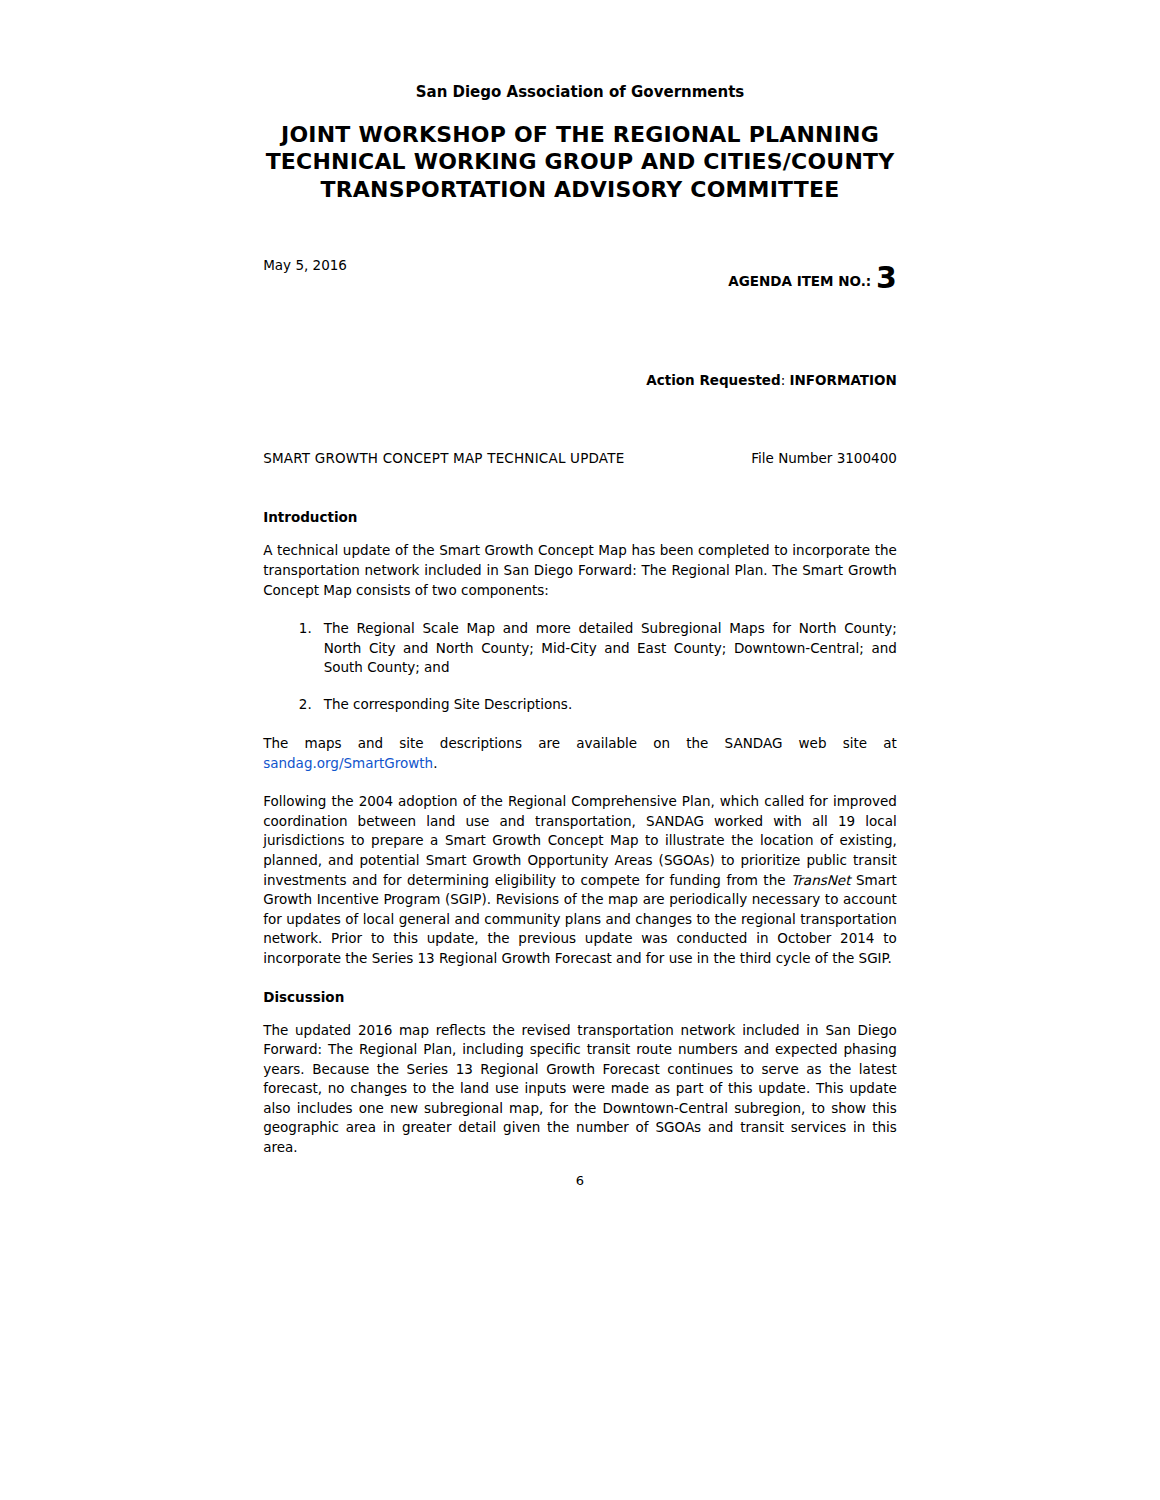San Diego Association of Governments
JOINT WORKSHOP OF THE REGIONAL PLANNING
TECHNICAL WORKING GROUP AND CITIES/COUNTY
TRANSPORTATION ADVISORY COMMITTEE
May 5, 2016
AGENDA ITEM NO.: 3
Action Requested: INFORMATION
SMART GROWTH CONCEPT MAP TECHNICAL UPDATE
File Number 3100400
Introduction
A technical update of the Smart Growth Concept Map has been completed to incorporate the transportation network included in San Diego Forward: The Regional Plan. The Smart Growth Concept Map consists of two components:
The Regional Scale Map and more detailed Subregional Maps for North County; North City and North County; Mid-City and East County; Downtown-Central; and South County; and
The corresponding Site Descriptions.
The maps and site descriptions are available on the SANDAG web site at sandag.org/SmartGrowth.
Following the 2004 adoption of the Regional Comprehensive Plan, which called for improved coordination between land use and transportation, SANDAG worked with all 19 local jurisdictions to prepare a Smart Growth Concept Map to illustrate the location of existing, planned, and potential Smart Growth Opportunity Areas (SGOAs) to prioritize public transit investments and for determining eligibility to compete for funding from the TransNet Smart Growth Incentive Program (SGIP). Revisions of the map are periodically necessary to account for updates of local general and community plans and changes to the regional transportation network. Prior to this update, the previous update was conducted in October 2014 to incorporate the Series 13 Regional Growth Forecast and for use in the third cycle of the SGIP.
Discussion
The updated 2016 map reflects the revised transportation network included in San Diego Forward: The Regional Plan, including specific transit route numbers and expected phasing years. Because the Series 13 Regional Growth Forecast continues to serve as the latest forecast, no changes to the land use inputs were made as part of this update. This update also includes one new subregional map, for the Downtown-Central subregion, to show this geographic area in greater detail given the number of SGOAs and transit services in this area.
6